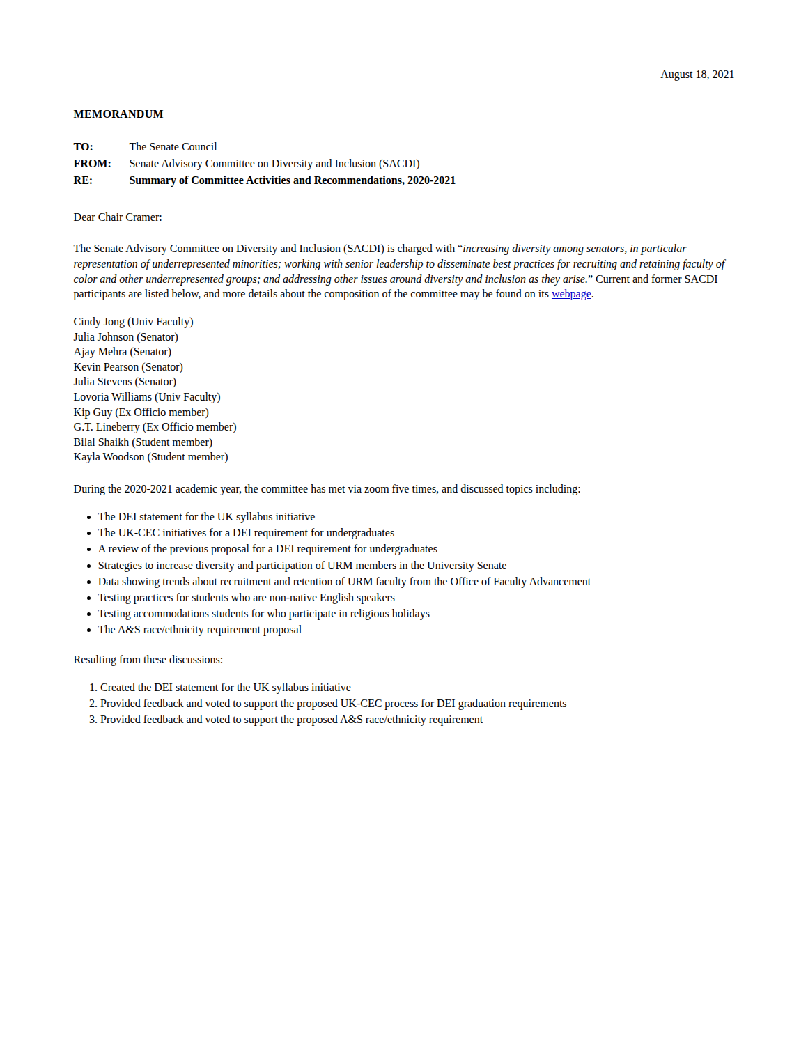August 18, 2021
MEMORANDUM
| TO: | The Senate Council |
| FROM: | Senate Advisory Committee on Diversity and Inclusion (SACDI) |
| RE: | Summary of Committee Activities and Recommendations, 2020-2021 |
Dear Chair Cramer:
The Senate Advisory Committee on Diversity and Inclusion (SACDI) is charged with “increasing diversity among senators, in particular representation of underrepresented minorities; working with senior leadership to disseminate best practices for recruiting and retaining faculty of color and other underrepresented groups; and addressing other issues around diversity and inclusion as they arise.” Current and former SACDI participants are listed below, and more details about the composition of the committee may be found on its webpage.
Cindy Jong (Univ Faculty)
Julia Johnson (Senator)
Ajay Mehra (Senator)
Kevin Pearson (Senator)
Julia Stevens (Senator)
Lovoria Williams (Univ Faculty)
Kip Guy (Ex Officio member)
G.T. Lineberry (Ex Officio member)
Bilal Shaikh (Student member)
Kayla Woodson (Student member)
During the 2020-2021 academic year, the committee has met via zoom five times, and discussed topics including:
The DEI statement for the UK syllabus initiative
The UK-CEC initiatives for a DEI requirement for undergraduates
A review of the previous proposal for a DEI requirement for undergraduates
Strategies to increase diversity and participation of URM members in the University Senate
Data showing trends about recruitment and retention of URM faculty from the Office of Faculty Advancement
Testing practices for students who are non-native English speakers
Testing accommodations students for who participate in religious holidays
The A&S race/ethnicity requirement proposal
Resulting from these discussions:
Created the DEI statement for the UK syllabus initiative
Provided feedback and voted to support the proposed UK-CEC process for DEI graduation requirements
Provided feedback and voted to support the proposed A&S race/ethnicity requirement